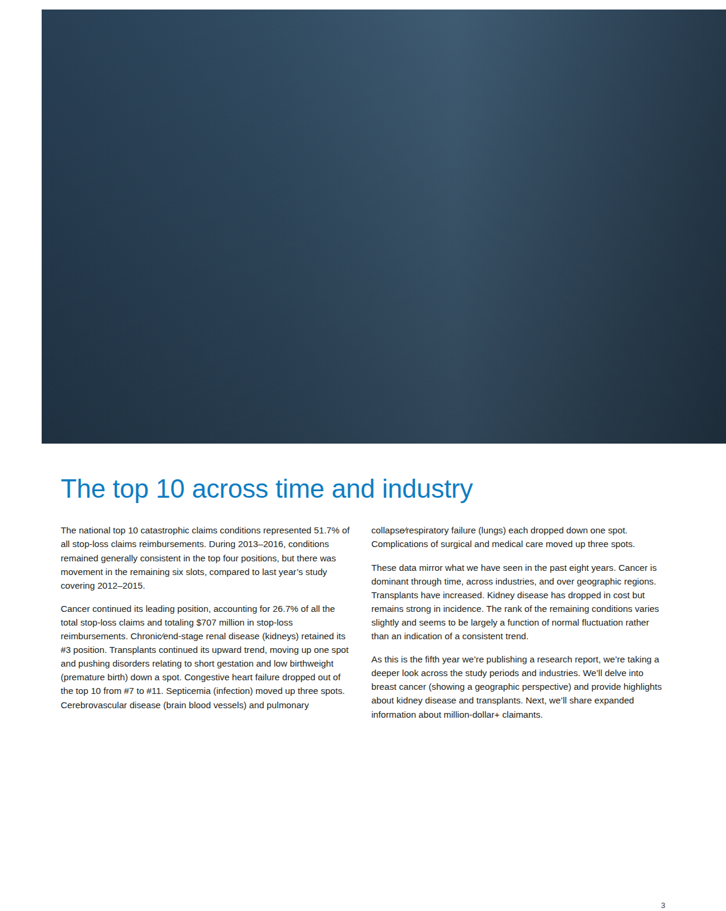The top 10 across time and industry
The national top 10 catastrophic claims conditions represented 51.7% of all stop-loss claims reimbursements. During 2013–2016, conditions remained generally consistent in the top four positions, but there was movement in the remaining six slots, compared to last year’s study covering 2012–2015.
Cancer continued its leading position, accounting for 26.7% of all the total stop-loss claims and totaling $707 million in stop-loss reimbursements. Chronic∕end-stage renal disease (kidneys) retained its #3 position. Transplants continued its upward trend, moving up one spot and pushing disorders relating to short gestation and low birthweight (premature birth) down a spot. Congestive heart failure dropped out of the top 10 from #7 to #11. Septicemia (infection) moved up three spots. Cerebrovascular disease (brain blood vessels) and pulmonary collapse∕respiratory failure (lungs) each dropped down one spot. Complications of surgical and medical care moved up three spots.
These data mirror what we have seen in the past eight years. Cancer is dominant through time, across industries, and over geographic regions. Transplants have increased. Kidney disease has dropped in cost but remains strong in incidence. The rank of the remaining conditions varies slightly and seems to be largely a function of normal fluctuation rather than an indication of a consistent trend.
As this is the fifth year we’re publishing a research report, we’re taking a deeper look across the study periods and industries. We’ll delve into breast cancer (showing a geographic perspective) and provide highlights about kidney disease and transplants. Next, we’ll share expanded information about million-dollar+ claimants.
3